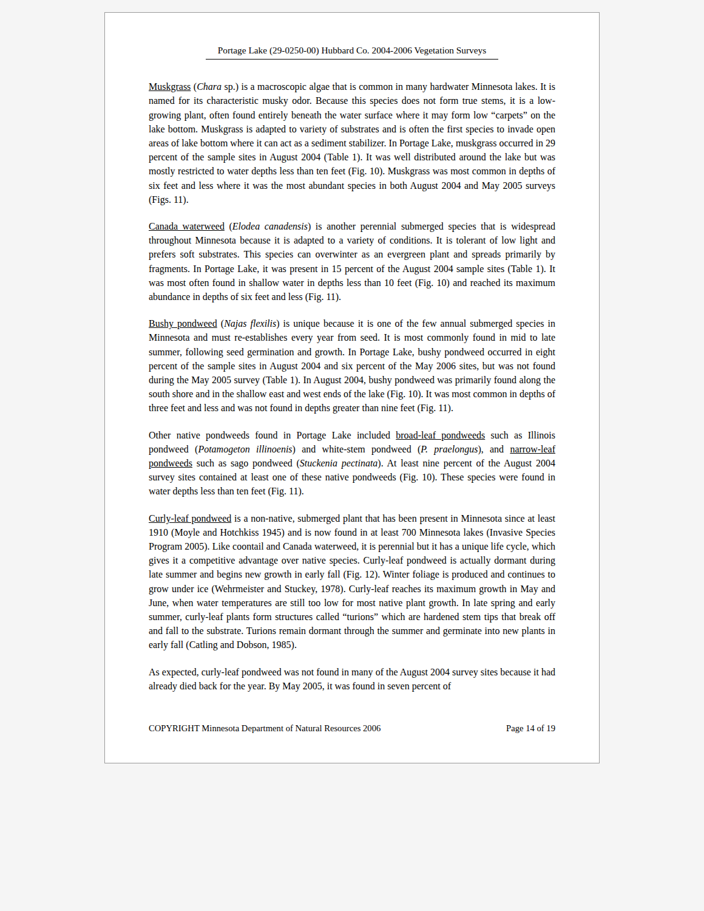Portage Lake (29-0250-00) Hubbard Co. 2004-2006 Vegetation Surveys
Muskgrass (Chara sp.) is a macroscopic algae that is common in many hardwater Minnesota lakes. It is named for its characteristic musky odor. Because this species does not form true stems, it is a low-growing plant, often found entirely beneath the water surface where it may form low “carpets” on the lake bottom. Muskgrass is adapted to variety of substrates and is often the first species to invade open areas of lake bottom where it can act as a sediment stabilizer. In Portage Lake, muskgrass occurred in 29 percent of the sample sites in August 2004 (Table 1). It was well distributed around the lake but was mostly restricted to water depths less than ten feet (Fig. 10). Muskgrass was most common in depths of six feet and less where it was the most abundant species in both August 2004 and May 2005 surveys (Figs. 11).
Canada waterweed (Elodea canadensis) is another perennial submerged species that is widespread throughout Minnesota because it is adapted to a variety of conditions. It is tolerant of low light and prefers soft substrates. This species can overwinter as an evergreen plant and spreads primarily by fragments. In Portage Lake, it was present in 15 percent of the August 2004 sample sites (Table 1). It was most often found in shallow water in depths less than 10 feet (Fig. 10) and reached its maximum abundance in depths of six feet and less (Fig. 11).
Bushy pondweed (Najas flexilis) is unique because it is one of the few annual submerged species in Minnesota and must re-establishes every year from seed. It is most commonly found in mid to late summer, following seed germination and growth. In Portage Lake, bushy pondweed occurred in eight percent of the sample sites in August 2004 and six percent of the May 2006 sites, but was not found during the May 2005 survey (Table 1). In August 2004, bushy pondweed was primarily found along the south shore and in the shallow east and west ends of the lake (Fig. 10). It was most common in depths of three feet and less and was not found in depths greater than nine feet (Fig. 11).
Other native pondweeds found in Portage Lake included broad-leaf pondweeds such as Illinois pondweed (Potamogeton illinoenis) and white-stem pondweed (P. praelongus), and narrow-leaf pondweeds such as sago pondweed (Stuckenia pectinata). At least nine percent of the August 2004 survey sites contained at least one of these native pondweeds (Fig. 10). These species were found in water depths less than ten feet (Fig. 11).
Curly-leaf pondweed is a non-native, submerged plant that has been present in Minnesota since at least 1910 (Moyle and Hotchkiss 1945) and is now found in at least 700 Minnesota lakes (Invasive Species Program 2005). Like coontail and Canada waterweed, it is perennial but it has a unique life cycle, which gives it a competitive advantage over native species. Curly-leaf pondweed is actually dormant during late summer and begins new growth in early fall (Fig. 12). Winter foliage is produced and continues to grow under ice (Wehrmeister and Stuckey, 1978). Curly-leaf reaches its maximum growth in May and June, when water temperatures are still too low for most native plant growth. In late spring and early summer, curly-leaf plants form structures called “turions” which are hardened stem tips that break off and fall to the substrate. Turions remain dormant through the summer and germinate into new plants in early fall (Catling and Dobson, 1985).
As expected, curly-leaf pondweed was not found in many of the August 2004 survey sites because it had already died back for the year. By May 2005, it was found in seven percent of
COPYRIGHT Minnesota Department of Natural Resources 2006
Page 14 of 19